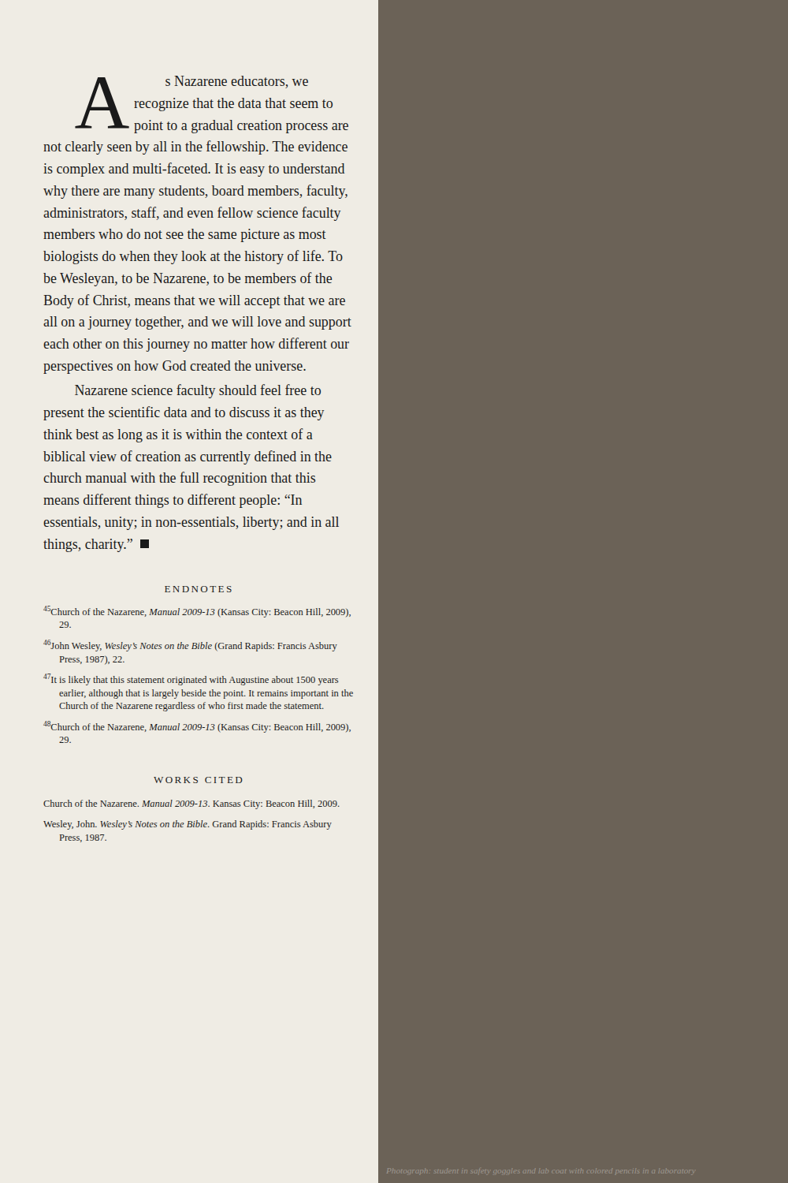As Nazarene educators, we recognize that the data that seem to point to a gradual creation process are not clearly seen by all in the fellowship. The evidence is complex and multi-faceted. It is easy to understand why there are many students, board members, faculty, administrators, staff, and even fellow science faculty members who do not see the same picture as most biologists do when they look at the history of life. To be Wesleyan, to be Nazarene, to be members of the Body of Christ, means that we will accept that we are all on a journey together, and we will love and support each other on this journey no matter how different our perspectives on how God created the universe.
Nazarene science faculty should feel free to present the scientific data and to discuss it as they think best as long as it is within the context of a biblical view of creation as currently defined in the church manual with the full recognition that this means different things to different people: “In essentials, unity; in non-essentials, liberty; and in all things, charity.”
Endnotes
45Church of the Nazarene, Manual 2009-13 (Kansas City: Beacon Hill, 2009), 29.
46John Wesley, Wesley’s Notes on the Bible (Grand Rapids: Francis Asbury Press, 1987), 22.
47It is likely that this statement originated with Augustine about 1500 years earlier, although that is largely beside the point. It remains important in the Church of the Nazarene regardless of who first made the statement.
48Church of the Nazarene, Manual 2009-13 (Kansas City: Beacon Hill, 2009), 29.
Works Cited
Church of the Nazarene. Manual 2009-13. Kansas City: Beacon Hill, 2009.
Wesley, John. Wesley’s Notes on the Bible. Grand Rapids: Francis Asbury Press, 1987.
Photograph: student in safety goggles and lab coat with colored pencils in a laboratory